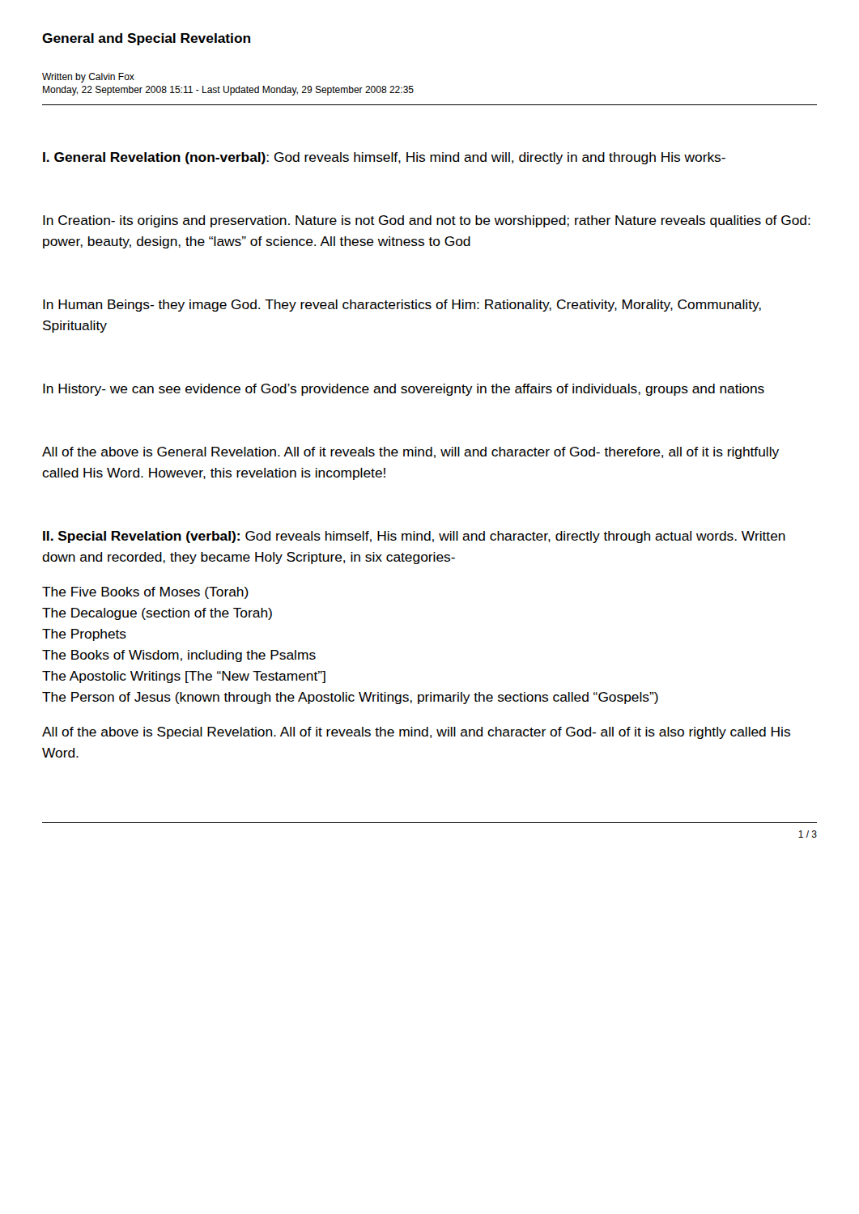General and Special Revelation
Written by Calvin Fox
Monday, 22 September 2008 15:11 - Last Updated Monday, 29 September 2008 22:35
I. General Revelation (non-verbal): God reveals himself, His mind and will, directly in and through His works-
In Creation- its origins and preservation. Nature is not God and not to be worshipped; rather Nature reveals qualities of God: power, beauty, design, the “laws” of science. All these witness to God
In Human Beings- they image God. They reveal characteristics of Him: Rationality, Creativity, Morality, Communality, Spirituality
In History- we can see evidence of God’s providence and sovereignty in the affairs of individuals, groups and nations
All of the above is General Revelation. All of it reveals the mind, will and character of God- therefore, all of it is rightfully called His Word. However, this revelation is incomplete!
II. Special Revelation (verbal): God reveals himself, His mind, will and character, directly through actual words. Written down and recorded, they became Holy Scripture, in six categories-
The Five Books of Moses (Torah)
The Decalogue (section of the Torah)
The Prophets
The Books of Wisdom, including the Psalms
The Apostolic Writings [The “New Testament”]
The Person of Jesus (known through the Apostolic Writings, primarily the sections called “Gospels”)
All of the above is Special Revelation. All of it reveals the mind, will and character of God- all of it is also rightly called His Word.
1 / 3